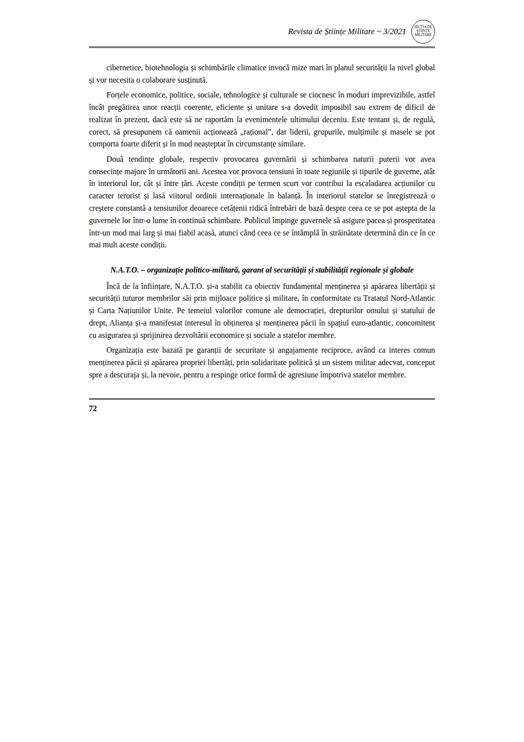Revista de Științe Militare ~ 3/2021 SECȚIA DE ȘTIINȚE MILITARE
cibernetice, biotehnologia și schimbările climatice invocă mize mari în planul securității la nivel global și vor necesita o colaborare susținută.
Forțele economice, politice, sociale, tehnologice și culturale se ciocnesc în moduri imprevizibile, astfel încât pregătirea unor reacții coerente, eficiente și unitare s-a dovedit imposibil sau extrem de dificil de realizat în prezent, dacă este să ne raportăm la evenimentele ultimului deceniu. Este tentant și, de regulă, corect, să presupunem că oamenii acționează „rațional”, dar liderii, grupurile, mulțimile și masele se pot comporta foarte diferit și în mod neașteptat în circumstanțe similare.
Două tendințe globale, respectiv provocarea guvernării și schimbarea naturii puterii vor avea consecințe majore în următorii ani. Acestea vor provoca tensiuni în toate regiunile și tipurile de guverne, atât în interiorul lor, cât și între țări. Aceste condiții pe termen scurt vor contribui la escaladarea acțiunilor cu caracter terorist și lasă viitorul ordinii internaționale în balanță. În interiorul statelor se înregistrează o creștere constantă a tensiunilor deoarece cetățenii ridică întrebări de bază despre ceea ce se pot aștepta de la guvernele lor într-o lume în continuă schimbare. Publicul împinge guvernele să asigure pacea și prosperitatea într-un mod mai larg și mai fiabil acasă, atunci când ceea ce se întâmplă în străinătate determină din ce în ce mai mult aceste condiții.
N.A.T.O. – organizație politico-militară, garant al securității și stabilității regionale și globale
Încă de la înființare, N.A.T.O. și-a stabilit ca obiectiv fundamental menținerea și apărarea libertății și securității tuturor membrilor săi prin mijloace politice și militare, în conformitate cu Tratatul Nord-Atlantic și Carta Națiunilor Unite. Pe temeiul valorilor comune ale democrației, drepturilor omului și statului de drept, Alianța și-a manifestat interesul în obținerea și menținerea păcii în spațiul euro-atlantic, concomitent cu asigurarea și sprijinirea dezvoltării economice și sociale a statelor membre.
Organizația este bazată pe garanții de securitate și angajamente reciproce, având ca interes comun menținerea păcii și apărarea propriei libertăți, prin solidaritate politică și un sistem militar adecvat, conceput spre a descuraja și, la nevoie, pentru a respinge orice formă de agresiune împotriva statelor membre.
72